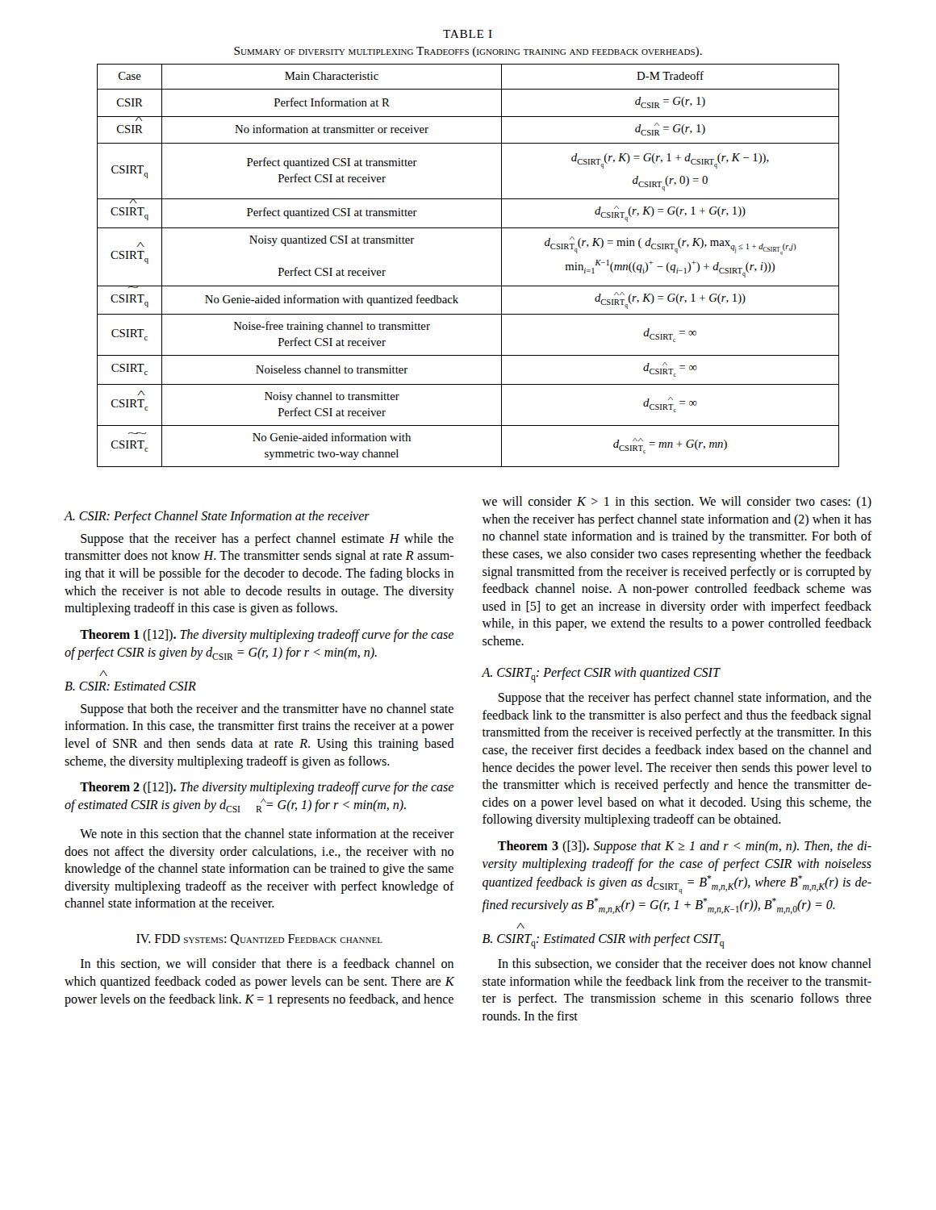TABLE I Summary of diversity multiplexing Tradeoffs (ignoring training and feedback overheads).
| Case | Main Characteristic | D-M Tradeoff |
| --- | --- | --- |
| CSIR | Perfect Information at R | d CSIR = G ( r , 1) |
| CSI R | No information at transmitter or receiver | d CSI R = G ( r , 1) |
| CSIRT q | Perfect quantized CSI at transmitter Perfect CSI at receiver | d CSIRT q ( r , K ) = G ( r , 1 + d CSIRT q ( r , K − 1)), d CSIRT q ( r , 0) = 0 |
| CSI R T q | Perfect quantized CSI at transmitter | d CSI R T q ( r , K ) = G ( r , 1 + G ( r , 1)) |
| CSIR T q | Noisy quantized CSI at transmitter Perfect CSI at receiver | d CSIR T q ( r , K ) = min ( d CSIRT q ( r , K ), max q j ≤ 1 + d CSIRT q ( r , j ) min i =1 K −1 ( mn (( q i ) + − ( q i −1 ) + ) + d CSIRT q ( r , i ))) |
| CSI R T q | No Genie-aided information with quantized feedback | d CSI R T q ( r , K ) = G ( r , 1 + G ( r , 1)) |
| CSIRT c | Noise-free training channel to transmitter Perfect CSI at receiver | d CSIRT c = ∞ |
| CSIRT c | Noiseless channel to transmitter | d CSI R T c = ∞ |
| CSIR T c | Noisy channel to transmitter Perfect CSI at receiver | d CSIR T c = ∞ |
| CSI R T c | No Genie-aided information with symmetric two-way channel | d CSI R T c = mn + G ( r , mn ) |
A. CSIR: Perfect Channel State Information at the receiver
Suppose that the receiver has a perfect channel estimate H while the transmitter does not know H. The transmitter sends signal at rate R assuming that it will be possible for the decoder to decode. The fading blocks in which the receiver is not able to decode results in outage. The diversity multiplexing tradeoff in this case is given as follows.
Theorem 1 ([12]). The diversity multiplexing tradeoff curve for the case of perfect CSIR is given by dCSIR = G(r, 1) for r < min(m, n).
B. CSIR: Estimated CSIR
Suppose that both the receiver and the transmitter have no channel state information. In this case, the transmitter first trains the receiver at a power level of SNR and then sends data at rate R. Using this training based scheme, the diversity multiplexing tradeoff is given as follows.
Theorem 2 ([12]). The diversity multiplexing tradeoff curve for the case of estimated CSIR is given by dCSIR = G(r, 1) for r < min(m, n).
We note in this section that the channel state information at the receiver does not affect the diversity order calculations, i.e., the receiver with no knowledge of the channel state information can be trained to give the same diversity multiplexing tradeoff as the receiver with perfect knowledge of channel state information at the receiver.
IV. FDD systems: Quantized Feedback channel
In this section, we will consider that there is a feedback channel on which quantized feedback coded as power levels can be sent. There are K power levels on the feedback link. K = 1 represents no feedback, and hence we will consider K > 1 in this section. We will consider two cases: (1) when the receiver has perfect channel state information and (2) when it has no channel state information and is trained by the transmitter. For both of these cases, we also consider two cases representing whether the feedback signal transmitted from the receiver is received perfectly or is corrupted by feedback channel noise. A non-power controlled feedback scheme was used in [5] to get an increase in diversity order with imperfect feedback while, in this paper, we extend the results to a power controlled feedback scheme.
A. CSIRTq: Perfect CSIR with quantized CSIT
Suppose that the receiver has perfect channel state information, and the feedback link to the transmitter is also perfect and thus the feedback signal transmitted from the receiver is received perfectly at the transmitter. In this case, the receiver first decides a feedback index based on the channel and hence decides the power level. The receiver then sends this power level to the transmitter which is received perfectly and hence the transmitter decides on a power level based on what it decoded. Using this scheme, the following diversity multiplexing tradeoff can be obtained.
Theorem 3 ([3]). Suppose that K ≥ 1 and r < min(m, n). Then, the diversity multiplexing tradeoff for the case of perfect CSIR with noiseless quantized feedback is given as dCSIRTq = B*m,n,K(r), where B*m,n,K(r) is defined recursively as B*m,n,K(r) = G(r, 1 + B*m,n,K−1(r)), B*m,n,0(r) = 0.
B. CSIRTq: Estimated CSIR with perfect CSITq
In this subsection, we consider that the receiver does not know channel state information while the feedback link from the receiver to the transmitter is perfect. The transmission scheme in this scenario follows three rounds. In the first